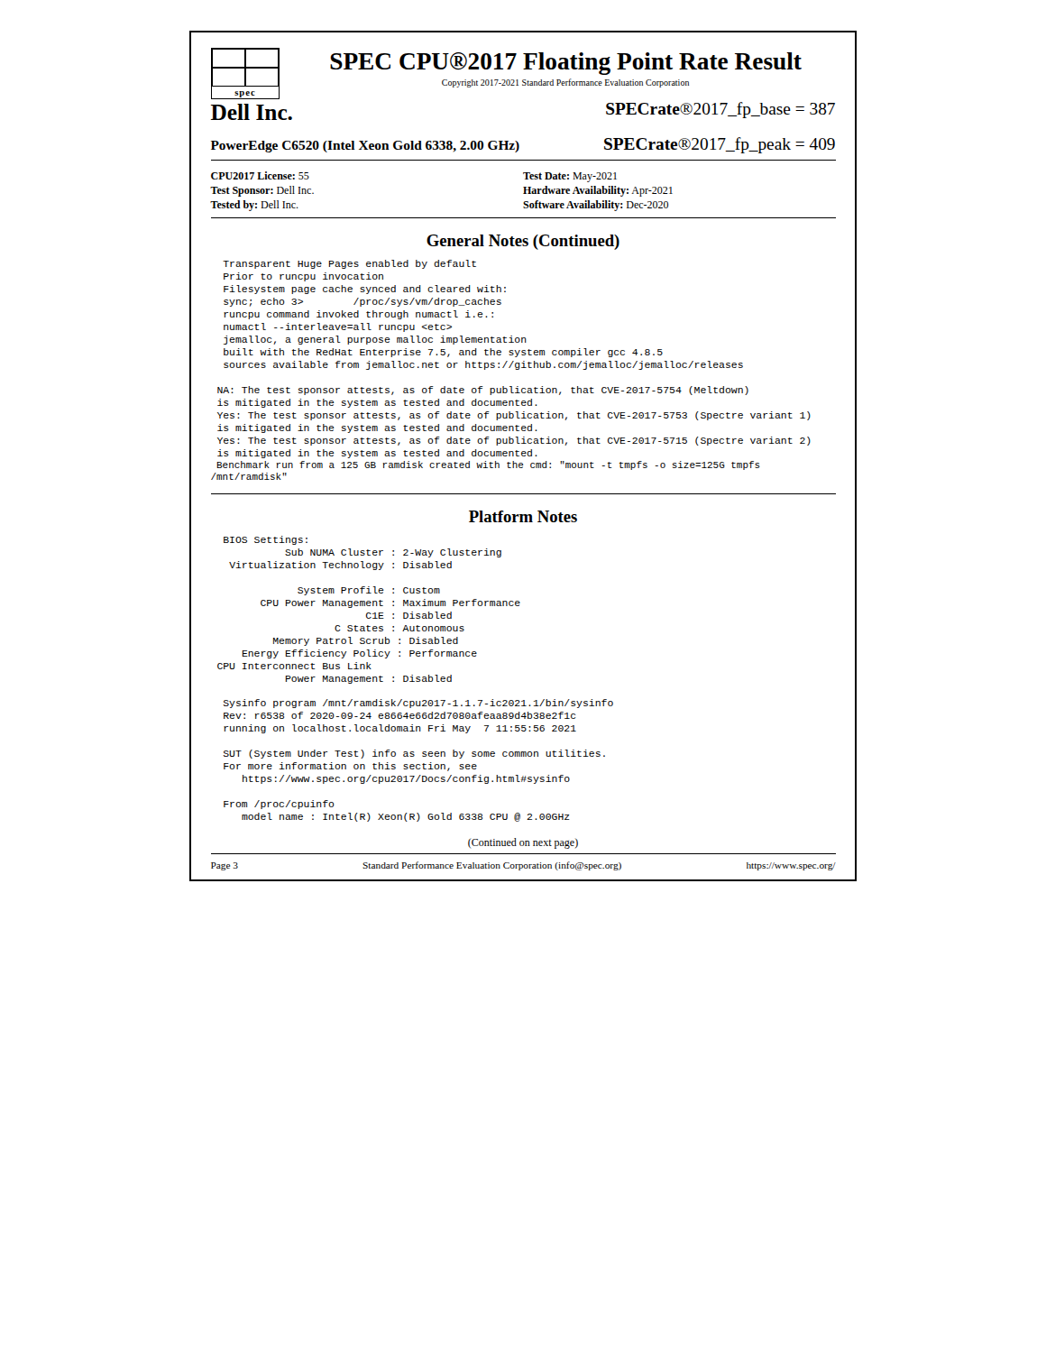spec
SPEC CPU®2017 Floating Point Rate Result
Copyright 2017-2021 Standard Performance Evaluation Corporation
Dell Inc.
SPECrate®2017_fp_base = 387
PowerEdge C6520 (Intel Xeon Gold 6338, 2.00 GHz)
SPECrate®2017_fp_peak = 409
CPU2017 License: 55
Test Sponsor: Dell Inc.
Tested by: Dell Inc.
Test Date: May-2021
Hardware Availability: Apr-2021
Software Availability: Dec-2020
General Notes (Continued)
  Transparent Huge Pages enabled by default
  Prior to runcpu invocation
  Filesystem page cache synced and cleared with:
  sync; echo 3>        /proc/sys/vm/drop_caches
  runcpu command invoked through numactl i.e.:
  numactl --interleave=all runcpu <etc>
  jemalloc, a general purpose malloc implementation
  built with the RedHat Enterprise 7.5, and the system compiler gcc 4.8.5
  sources available from jemalloc.net or https://github.com/jemalloc/jemalloc/releases

 NA: The test sponsor attests, as of date of publication, that CVE-2017-5754 (Meltdown)
 is mitigated in the system as tested and documented.
 Yes: The test sponsor attests, as of date of publication, that CVE-2017-5753 (Spectre variant 1)
 is mitigated in the system as tested and documented.
 Yes: The test sponsor attests, as of date of publication, that CVE-2017-5715 (Spectre variant 2)
 is mitigated in the system as tested and documented.
 Benchmark run from a 125 GB ramdisk created with the cmd: "mount -t tmpfs -o size=125G tmpfs /mnt/ramdisk"
Platform Notes
  BIOS Settings:
            Sub NUMA Cluster : 2-Way Clustering
   Virtualization Technology : Disabled

              System Profile : Custom
        CPU Power Management : Maximum Performance
                         C1E : Disabled
                    C States : Autonomous
          Memory Patrol Scrub : Disabled
     Energy Efficiency Policy : Performance
 CPU Interconnect Bus Link
            Power Management : Disabled

  Sysinfo program /mnt/ramdisk/cpu2017-1.1.7-ic2021.1/bin/sysinfo
  Rev: r6538 of 2020-09-24 e8664e66d2d7080afeaa89d4b38e2f1c
  running on localhost.localdomain Fri May  7 11:55:56 2021

  SUT (System Under Test) info as seen by some common utilities.
  For more information on this section, see
     https://www.spec.org/cpu2017/Docs/config.html#sysinfo

  From /proc/cpuinfo
     model name : Intel(R) Xeon(R) Gold 6338 CPU @ 2.00GHz
(Continued on next page)
Page 3
Standard Performance Evaluation Corporation (info@spec.org)
https://www.spec.org/